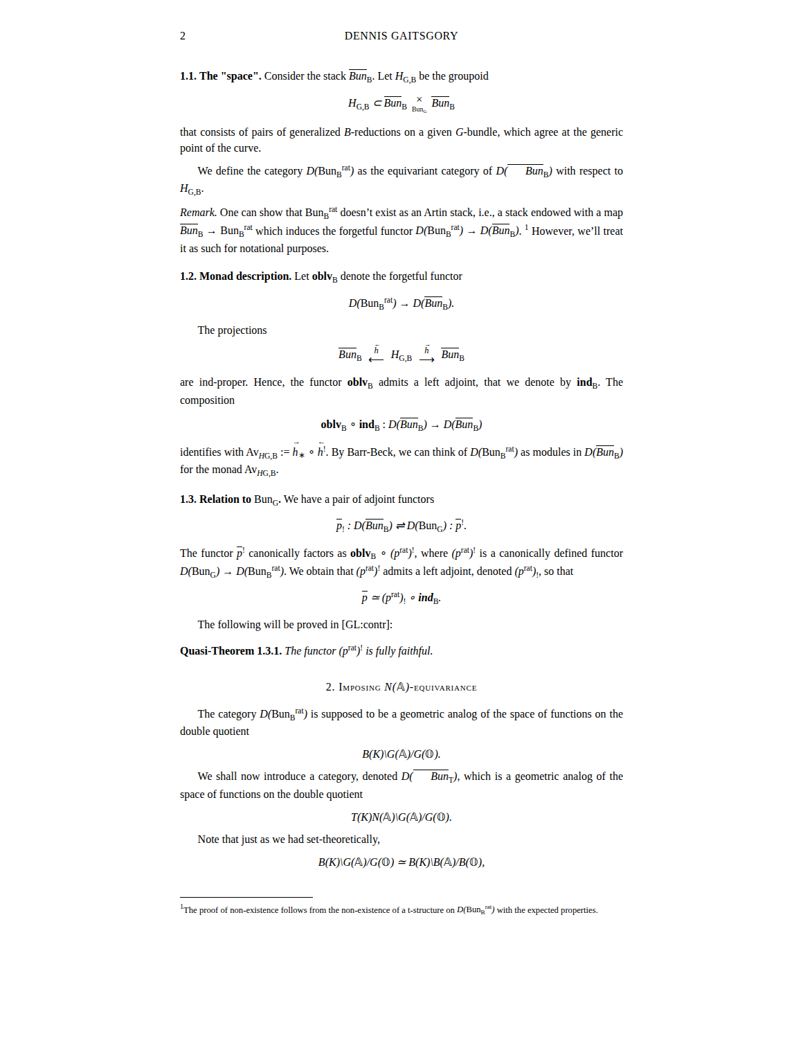2 DENNIS GAITSGORY 2
1.1. The "space". Consider the stack Bun B. Let HG,B be the groupoid
HG,B ⊂ Bun B ×Bun G Bun B
that consists of pairs of generalized B-reductions on a given G-bundle, which agree at the generic point of the curve.
We define the category D(Bun Brat) as the equivariant category of D(Bun B) with respect to HG,B.
Remark. One can show that Bun Brat doesn’t exist as an Artin stack, i.e., a stack endowed with a map Bun B → Bun Brat which induces the forgetful functor D(Bun Brat) → D(Bun B). 1 However, we’ll treat it as such for notational purposes.
1.2. Monad description. Let oblv B denote the forgetful functor
D(Bun Brat) → D(Bun B).
The projections
Bun B ←h⟵ HG,B →h⟶ Bun B
are ind-proper. Hence, the functor oblv B admits a left adjoint, that we denote by ind B. The composition
oblv B ∘ ind B : D(Bun B) → D(Bun B)
identifies with Av HG,B := →h∗ ∘ ←h!. By Barr-Beck, we can think of D(Bun Brat) as modules in D(Bun B) for the monad Av HG,B.
1.3. Relation to Bun G. We have a pair of adjoint functors
p! : D(Bun B) ⇌ D(Bun G) : p!.
The functor p! canonically factors as oblv B ∘ (prat)!, where (prat)! is a canonically defined functor D(Bun G) → D(Bun Brat). We obtain that (prat)! admits a left adjoint, denoted (prat)!, so that
p ≃ (prat)! ∘ ind B.
The following will be proved in [GL:contr]:
Quasi-Theorem 1.3.1. The functor (prat)! is fully faithful.
2. Imposing N(𝔸)-equivariance
The category D(Bun Brat) is supposed to be a geometric analog of the space of functions on the double quotient
B(K)\G(𝔸)/G(𝕆).
We shall now introduce a category, denoted D(Bun T), which is a geometric analog of the space of functions on the double quotient
T(K)N(𝔸)\G(𝔸)/G(𝕆).
Note that just as we had set-theoretically,
B(K)\G(𝔸)/G(𝕆) ≃ B(K)\B(𝔸)/B(𝕆),
1The proof of non-existence follows from the non-existence of a t-structure on D(Bun Brat) with the expected properties.